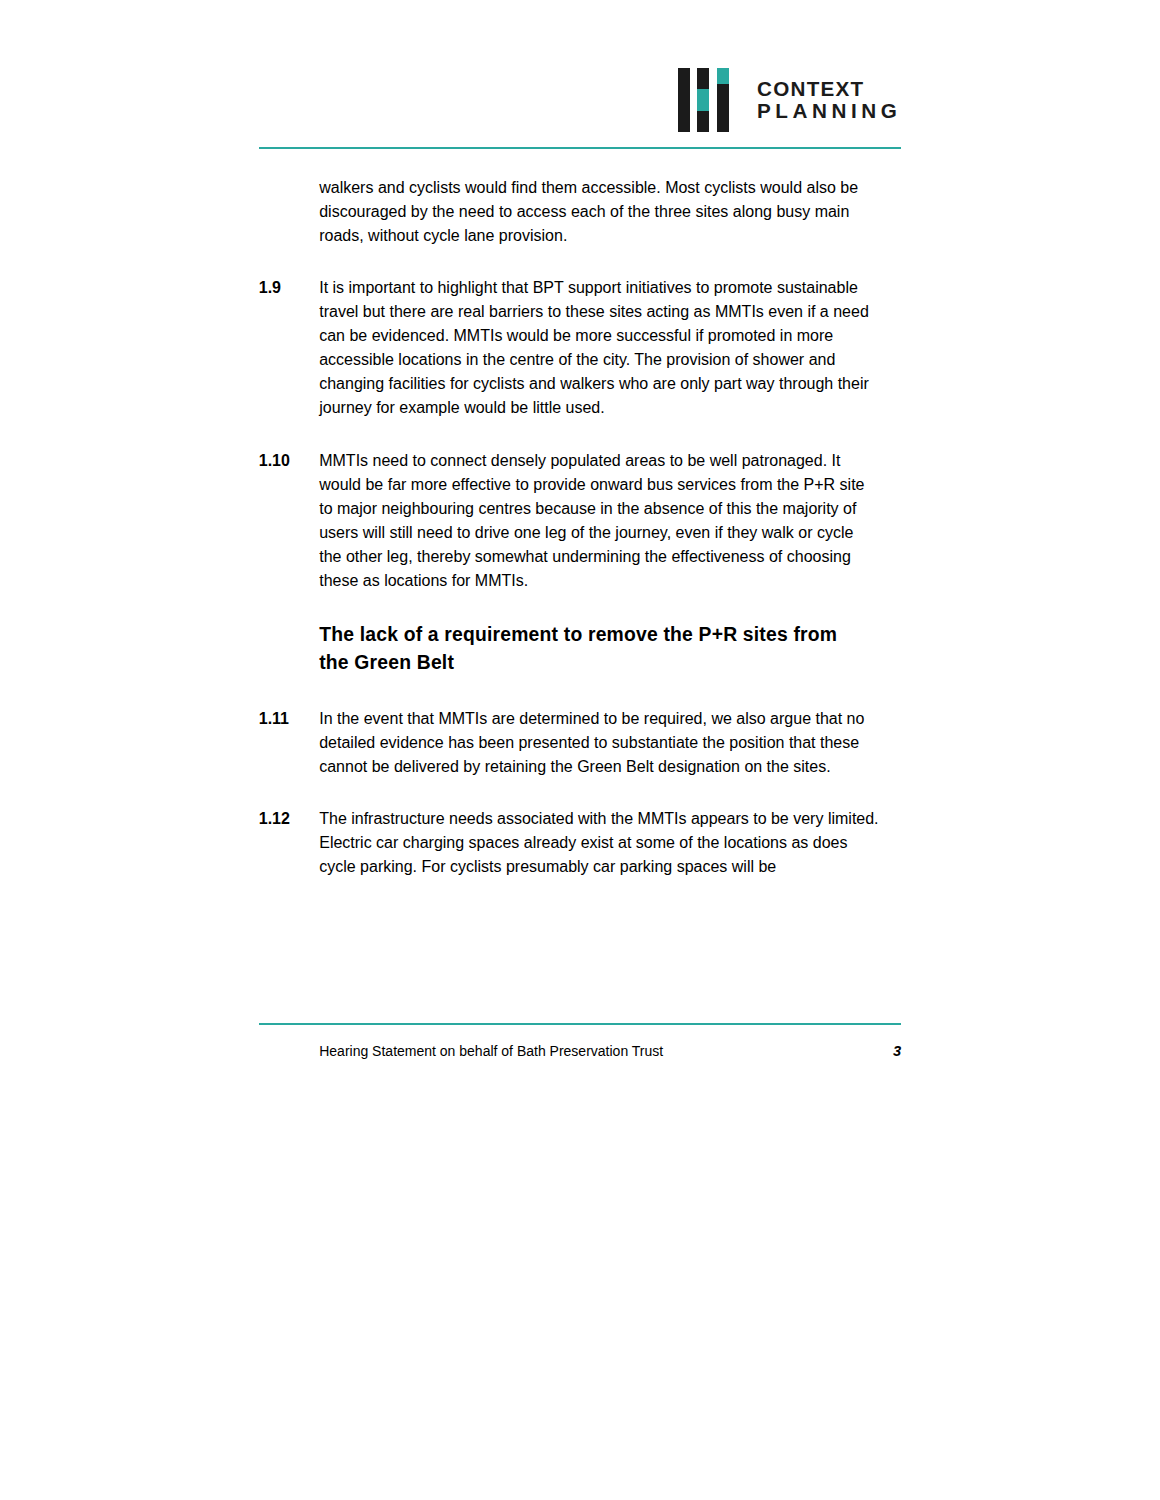CONTEXT
PLANNING
walkers and cyclists would find them accessible. Most cyclists would also be discouraged by the need to access each of the three sites along busy main roads, without cycle lane provision.
1.9
It is important to highlight that BPT support initiatives to promote sustainable travel but there are real barriers to these sites acting as MMTIs even if a need can be evidenced. MMTIs would be more successful if promoted in more accessible locations in the centre of the city. The provision of shower and changing facilities for cyclists and walkers who are only part way through their journey for example would be little used.
1.10
MMTIs need to connect densely populated areas to be well patronaged. It would be far more effective to provide onward bus services from the P+R site to major neighbouring centres because in the absence of this the majority of users will still need to drive one leg of the journey, even if they walk or cycle the other leg, thereby somewhat undermining the effectiveness of choosing these as locations for MMTIs.
The lack of a requirement to remove the P+R sites from the Green Belt
1.11
In the event that MMTIs are determined to be required, we also argue that no detailed evidence has been presented to substantiate the position that these cannot be delivered by retaining the Green Belt designation on the sites.
1.12
The infrastructure needs associated with the MMTIs appears to be very limited. Electric car charging spaces already exist at some of the locations as does cycle parking. For cyclists presumably car parking spaces will be
Hearing Statement on behalf of Bath Preservation Trust
3